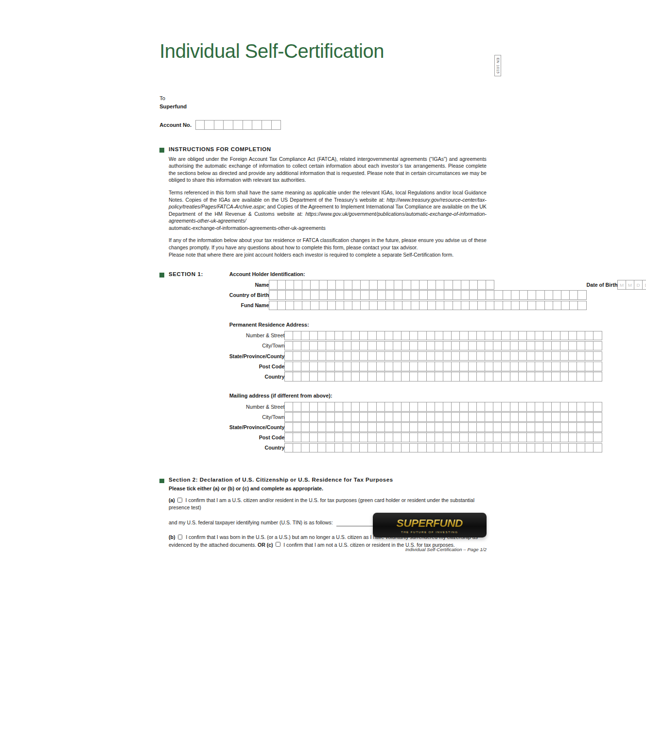EN 1015
Individual Self-Certification
To
Superfund
Account No.
Instructions for completion
We are obliged under the Foreign Account Tax Compliance Act (FATCA), related intergovernmental agreements (“IGAs”) and agreements authorising the automatic exchange of information to collect certain information about each investor’s tax arrangements. Please complete the sections below as directed and provide any additional information that is requested. Please note that in certain circumstances we may be obliged to share this information with relevant tax authorities.
Terms referenced in this form shall have the same meaning as applicable under the relevant IGAs, local Regulations and/or local Guidance Notes. Copies of the IGAs are available on the US Department of the Treasury’s website at: http://www.treasury.gov/resource-center/tax-policy/treaties/Pages/FATCA-Archive.aspx; and Copies of the Agreement to Implement International Tax Compliance are available on the UK Department of the HM Revenue & Customs website at: https://www.gov.uk/government/publications/automatic-exchange-of-information-agreements-other-uk-agreements/
automatic-exchange-of-information-agreements-other-uk-agreements
If any of the information below about your tax residence or FATCA classification changes in the future, please ensure you advise us of these changes promptly. If you have any questions about how to complete this form, please contact your tax advisor.
Please note that where there are joint account holders each investor is required to complete a separate Self-Certification form.
Section 1:
Account Holder Identification:
| Name | | Date of Birth | M M D D Y Y |
| Country of Birth | | |
| Fund Name | | |
Permanent Residence Address:
| Number & Street | |
| City/Town | |
| State/Province/County | |
| Post Code | |
| Country | |
Mailing address (if different from above):
| Number & Street | |
| City/Town | |
| State/Province/County | |
| Post Code | |
| Country | |
Section 2: Declaration of U.S. Citizenship or U.S. Residence for Tax Purposes
Please tick either (a) or (b) or (c) and complete as appropriate.
(a) I confirm that I am a U.S. citizen and/or resident in the U.S. for tax purposes (green card holder or resident under the substantial presence test)
and my U.S. federal taxpayer identifying number (U.S. TIN) is as follows:
(b) I confirm that I was born in the U.S. (or a U.S.) but am no longer a U.S. citizen as I have voluntarily surrendered my citizenship as evidenced by the attached documents. OR (c) I confirm that I am not a U.S. citizen or resident in the U.S. for tax purposes.
SUPERFUND
The Future of Investing
Individual Self-Certification – Page 1/2